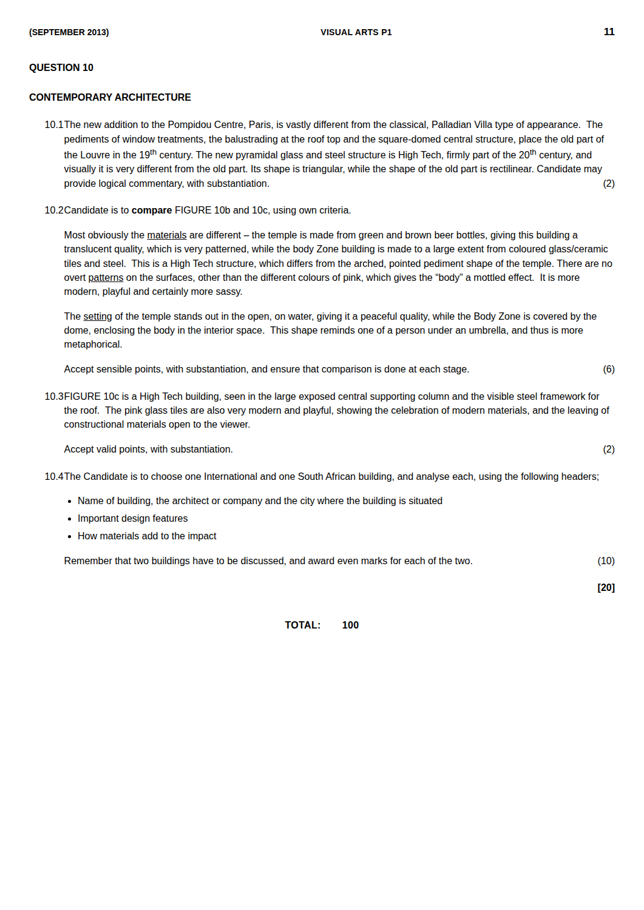(SEPTEMBER 2013) VISUAL ARTS P1 11
QUESTION 10
CONTEMPORARY ARCHITECTURE
10.1
The new addition to the Pompidou Centre, Paris, is vastly different from the classical, Palladian Villa type of appearance. The pediments of window treatments, the balustrading at the roof top and the square-domed central structure, place the old part of the Louvre in the 19th century. The new pyramidal glass and steel structure is High Tech, firmly part of the 20th century, and visually it is very different from the old part. Its shape is triangular, while the shape of the old part is rectilinear. Candidate may provide logical commentary, with substantiation.(2)
10.2
Candidate is to compare FIGURE 10b and 10c, using own criteria.
Most obviously the materials are different – the temple is made from green and brown beer bottles, giving this building a translucent quality, which is very patterned, while the body Zone building is made to a large extent from coloured glass/ceramic tiles and steel. This is a High Tech structure, which differs from the arched, pointed pediment shape of the temple. There are no overt patterns on the surfaces, other than the different colours of pink, which gives the “body” a mottled effect. It is more modern, playful and certainly more sassy.
The setting of the temple stands out in the open, on water, giving it a peaceful quality, while the Body Zone is covered by the dome, enclosing the body in the interior space. This shape reminds one of a person under an umbrella, and thus is more metaphorical.
Accept sensible points, with substantiation, and ensure that comparison is done at each stage.(6)
10.3
FIGURE 10c is a High Tech building, seen in the large exposed central supporting column and the visible steel framework for the roof. The pink glass tiles are also very modern and playful, showing the celebration of modern materials, and the leaving of constructional materials open to the viewer.
Accept valid points, with substantiation.(2)
10.4
The Candidate is to choose one International and one South African building, and analyse each, using the following headers;
Name of building, the architect or company and the city where the building is situated
Important design features
How materials add to the impact
Remember that two buildings have to be discussed, and award even marks for each of the two.(10)
[20]
TOTAL: 100